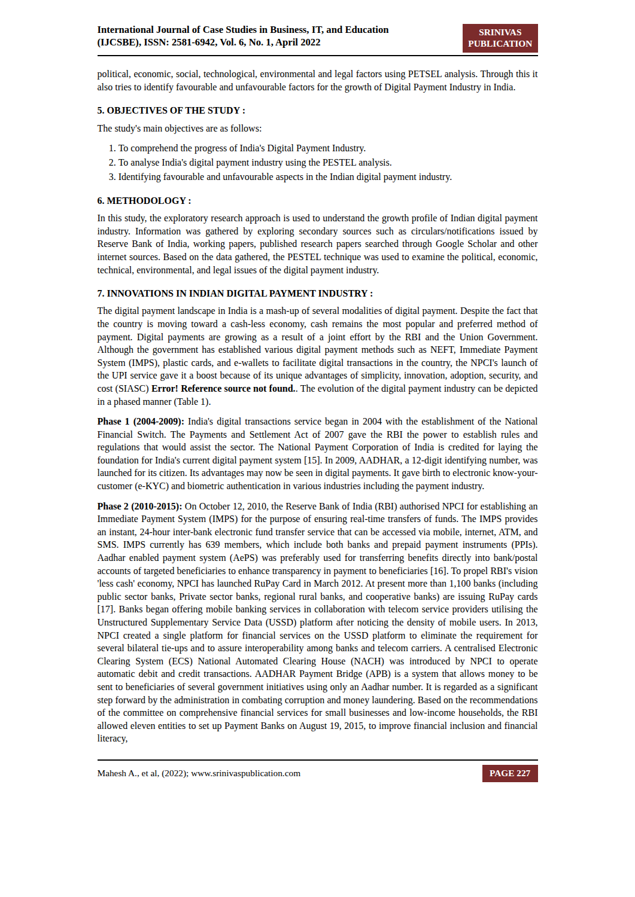International Journal of Case Studies in Business, IT, and Education
(IJCSBE), ISSN: 2581-6942, Vol. 6, No. 1, April 2022
SRINIVAS
PUBLICATION
political, economic, social, technological, environmental and legal factors using PETSEL analysis. Through this it also tries to identify favourable and unfavourable factors for the growth of Digital Payment Industry in India.
5. OBJECTIVES OF THE STUDY :
The study's main objectives are as follows:
To comprehend the progress of India's Digital Payment Industry.
To analyse India's digital payment industry using the PESTEL analysis.
Identifying favourable and unfavourable aspects in the Indian digital payment industry.
6. METHODOLOGY :
In this study, the exploratory research approach is used to understand the growth profile of Indian digital payment industry. Information was gathered by exploring secondary sources such as circulars/notifications issued by Reserve Bank of India, working papers, published research papers searched through Google Scholar and other internet sources. Based on the data gathered, the PESTEL technique was used to examine the political, economic, technical, environmental, and legal issues of the digital payment industry.
7. INNOVATIONS IN INDIAN DIGITAL PAYMENT INDUSTRY :
The digital payment landscape in India is a mash-up of several modalities of digital payment. Despite the fact that the country is moving toward a cash-less economy, cash remains the most popular and preferred method of payment. Digital payments are growing as a result of a joint effort by the RBI and the Union Government. Although the government has established various digital payment methods such as NEFT, Immediate Payment System (IMPS), plastic cards, and e-wallets to facilitate digital transactions in the country, the NPCI's launch of the UPI service gave it a boost because of its unique advantages of simplicity, innovation, adoption, security, and cost (SIASC) Error! Reference source not found.. The evolution of the digital payment industry can be depicted in a phased manner (Table 1).
Phase 1 (2004-2009): India's digital transactions service began in 2004 with the establishment of the National Financial Switch. The Payments and Settlement Act of 2007 gave the RBI the power to establish rules and regulations that would assist the sector. The National Payment Corporation of India is credited for laying the foundation for India's current digital payment system [15]. In 2009, AADHAR, a 12-digit identifying number, was launched for its citizen. Its advantages may now be seen in digital payments. It gave birth to electronic know-your-customer (e-KYC) and biometric authentication in various industries including the payment industry.
Phase 2 (2010-2015): On October 12, 2010, the Reserve Bank of India (RBI) authorised NPCI for establishing an Immediate Payment System (IMPS) for the purpose of ensuring real-time transfers of funds. The IMPS provides an instant, 24-hour inter-bank electronic fund transfer service that can be accessed via mobile, internet, ATM, and SMS. IMPS currently has 639 members, which include both banks and prepaid payment instruments (PPIs). Aadhar enabled payment system (AePS) was preferably used for transferring benefits directly into bank/postal accounts of targeted beneficiaries to enhance transparency in payment to beneficiaries [16]. To propel RBI's vision 'less cash' economy, NPCI has launched RuPay Card in March 2012. At present more than 1,100 banks (including public sector banks, Private sector banks, regional rural banks, and cooperative banks) are issuing RuPay cards [17]. Banks began offering mobile banking services in collaboration with telecom service providers utilising the Unstructured Supplementary Service Data (USSD) platform after noticing the density of mobile users. In 2013, NPCI created a single platform for financial services on the USSD platform to eliminate the requirement for several bilateral tie-ups and to assure interoperability among banks and telecom carriers. A centralised Electronic Clearing System (ECS) National Automated Clearing House (NACH) was introduced by NPCI to operate automatic debit and credit transactions. AADHAR Payment Bridge (APB) is a system that allows money to be sent to beneficiaries of several government initiatives using only an Aadhar number. It is regarded as a significant step forward by the administration in combating corruption and money laundering. Based on the recommendations of the committee on comprehensive financial services for small businesses and low-income households, the RBI allowed eleven entities to set up Payment Banks on August 19, 2015, to improve financial inclusion and financial literacy,
Mahesh A., et al, (2022); www.srinivaspublication.com
PAGE 227